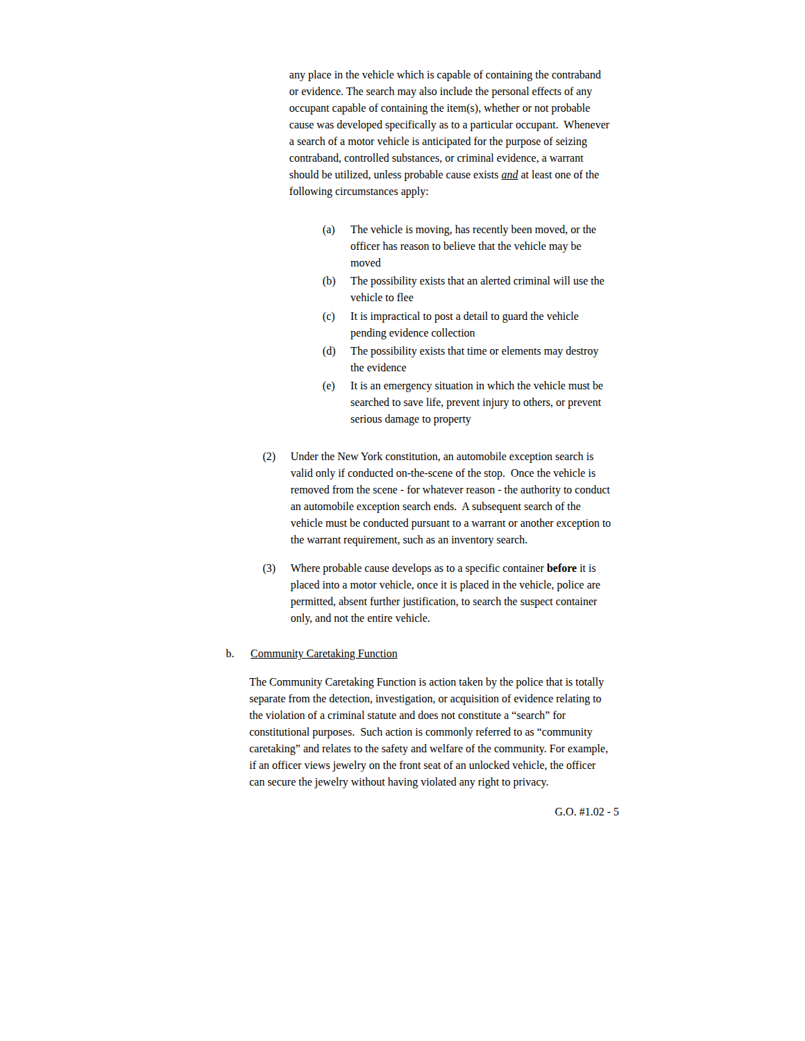any place in the vehicle which is capable of containing the contraband or evidence. The search may also include the personal effects of any occupant capable of containing the item(s), whether or not probable cause was developed specifically as to a particular occupant. Whenever a search of a motor vehicle is anticipated for the purpose of seizing contraband, controlled substances, or criminal evidence, a warrant should be utilized, unless probable cause exists and at least one of the following circumstances apply:
(a)
The vehicle is moving, has recently been moved, or the officer has reason to believe that the vehicle may be moved
(b)
The possibility exists that an alerted criminal will use the vehicle to flee
(c)
It is impractical to post a detail to guard the vehicle pending evidence collection
(d)
The possibility exists that time or elements may destroy the evidence
(e)
It is an emergency situation in which the vehicle must be searched to save life, prevent injury to others, or prevent serious damage to property
(2)
Under the New York constitution, an automobile exception search is valid only if conducted on-the-scene of the stop. Once the vehicle is removed from the scene - for whatever reason - the authority to conduct an automobile exception search ends. A subsequent search of the vehicle must be conducted pursuant to a warrant or another exception to the warrant requirement, such as an inventory search.
(3)
Where probable cause develops as to a specific container before it is placed into a motor vehicle, once it is placed in the vehicle, police are permitted, absent further justification, to search the suspect container only, and not the entire vehicle.
b.
Community Caretaking Function
The Community Caretaking Function is action taken by the police that is totally separate from the detection, investigation, or acquisition of evidence relating to the violation of a criminal statute and does not constitute a “search” for constitutional purposes. Such action is commonly referred to as “community caretaking” and relates to the safety and welfare of the community. For example, if an officer views jewelry on the front seat of an unlocked vehicle, the officer can secure the jewelry without having violated any right to privacy.
G.O. #1.02 - 5